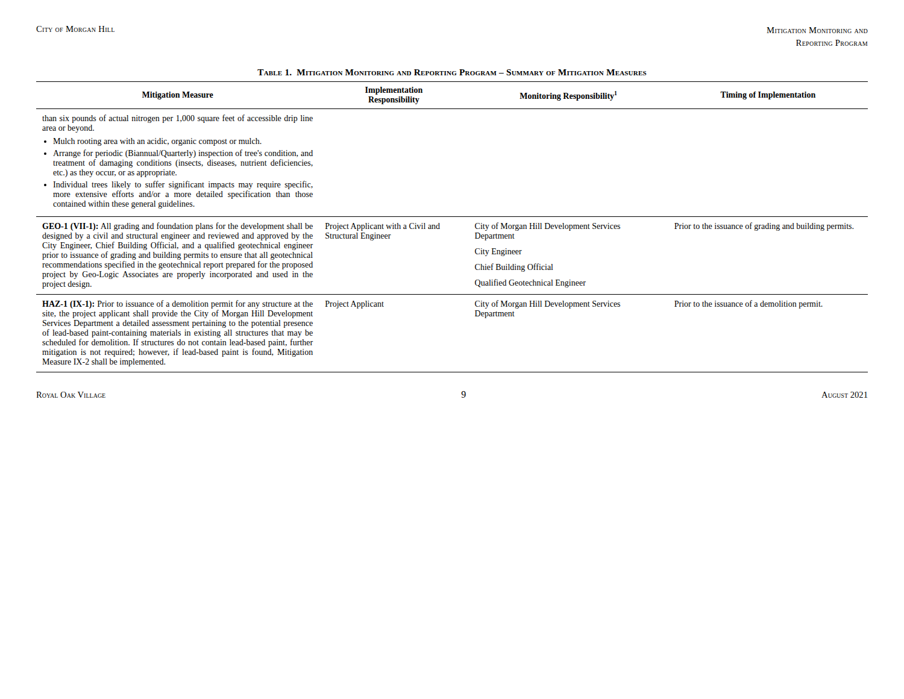City of Morgan Hill
Mitigation Monitoring and
Reporting Program
Table 1. Mitigation Monitoring and Reporting Program – Summary of Mitigation Measures
| Mitigation Measure | Implementation Responsibility | Monitoring Responsibility 1 | Timing of Implementation |
| --- | --- | --- | --- |
| than six pounds of actual nitrogen per 1,000 square feet of accessible drip line area or beyond. Mulch rooting area with an acidic, organic compost or mulch. Arrange for periodic (Biannual/Quarterly) inspection of tree's condition, and treatment of damaging conditions (insects, diseases, nutrient deficiencies, etc.) as they occur, or as appropriate. Individual trees likely to suffer significant impacts may require specific, more extensive efforts and/or a more detailed specification than those contained within these general guidelines. | | | |
| GEO-1 (VII-1): All grading and foundation plans for the development shall be designed by a civil and structural engineer and reviewed and approved by the City Engineer, Chief Building Official, and a qualified geotechnical engineer prior to issuance of grading and building permits to ensure that all geotechnical recommendations specified in the geotechnical report prepared for the proposed project by Geo-Logic Associates are properly incorporated and used in the project design. | Project Applicant with a Civil and Structural Engineer | City of Morgan Hill Development Services Department City Engineer Chief Building Official Qualified Geotechnical Engineer | Prior to the issuance of grading and building permits. |
| HAZ-1 (IX-1): Prior to issuance of a demolition permit for any structure at the site, the project applicant shall provide the City of Morgan Hill Development Services Department a detailed assessment pertaining to the potential presence of lead-based paint-containing materials in existing all structures that may be scheduled for demolition. If structures do not contain lead-based paint, further mitigation is not required; however, if lead-based paint is found, Mitigation Measure IX-2 shall be implemented. | Project Applicant | City of Morgan Hill Development Services Department | Prior to the issuance of a demolition permit. |
Royal Oak Village
9
August 2021